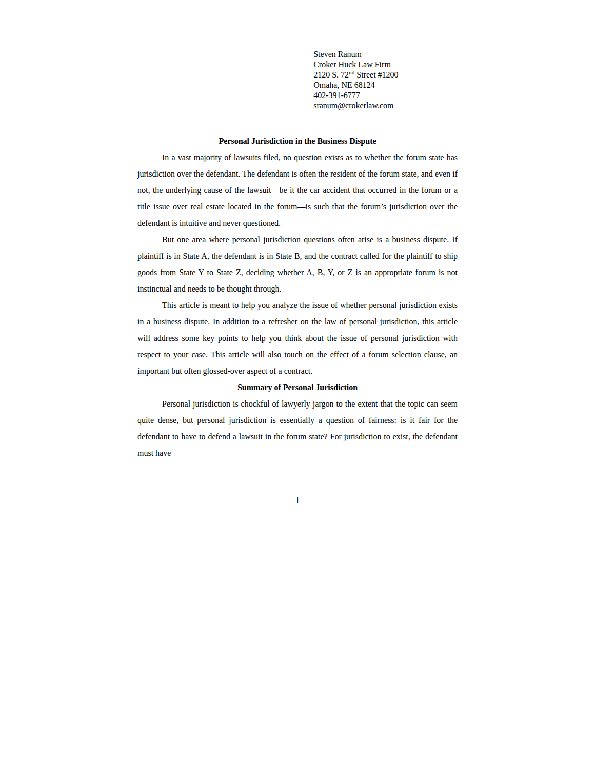Steven Ranum
Croker Huck Law Firm
2120 S. 72nd Street #1200
Omaha, NE 68124
402-391-6777
sranum@crokerlaw.com
Personal Jurisdiction in the Business Dispute
In a vast majority of lawsuits filed, no question exists as to whether the forum state has jurisdiction over the defendant. The defendant is often the resident of the forum state, and even if not, the underlying cause of the lawsuit—be it the car accident that occurred in the forum or a title issue over real estate located in the forum—is such that the forum’s jurisdiction over the defendant is intuitive and never questioned.
But one area where personal jurisdiction questions often arise is a business dispute. If plaintiff is in State A, the defendant is in State B, and the contract called for the plaintiff to ship goods from State Y to State Z, deciding whether A, B, Y, or Z is an appropriate forum is not instinctual and needs to be thought through.
This article is meant to help you analyze the issue of whether personal jurisdiction exists in a business dispute. In addition to a refresher on the law of personal jurisdiction, this article will address some key points to help you think about the issue of personal jurisdiction with respect to your case. This article will also touch on the effect of a forum selection clause, an important but often glossed-over aspect of a contract.
Summary of Personal Jurisdiction
Personal jurisdiction is chockful of lawyerly jargon to the extent that the topic can seem quite dense, but personal jurisdiction is essentially a question of fairness: is it fair for the defendant to have to defend a lawsuit in the forum state? For jurisdiction to exist, the defendant must have
1